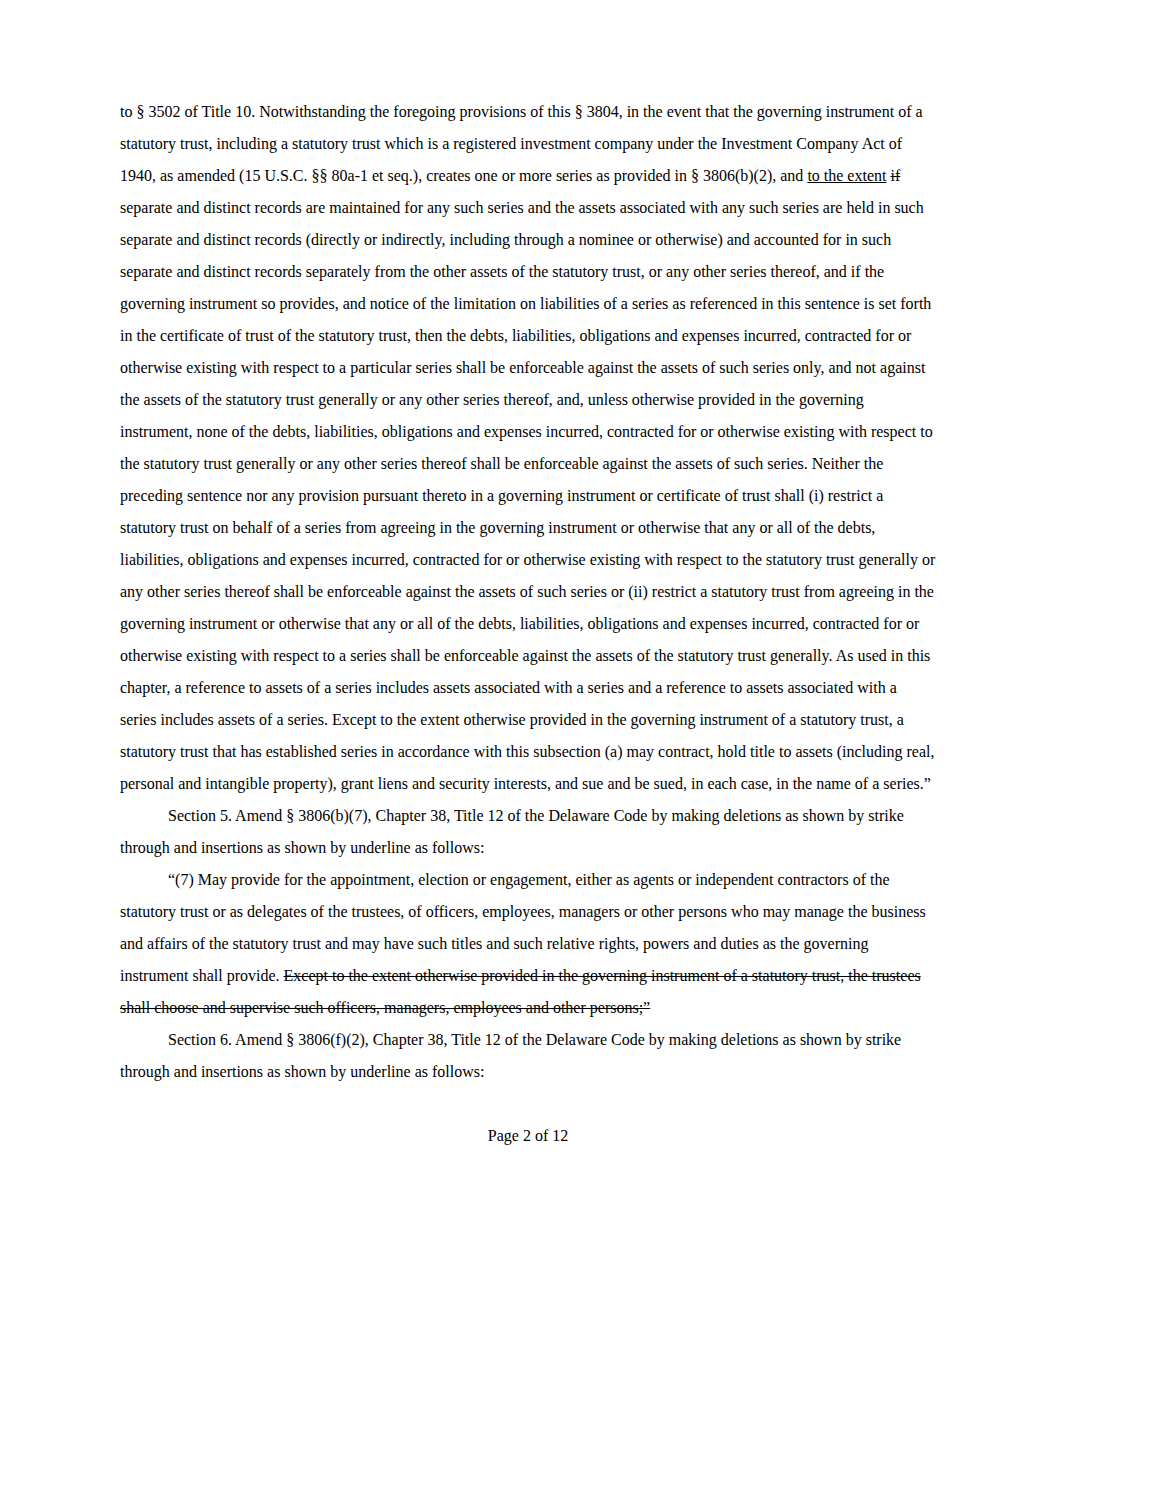to § 3502 of Title 10. Notwithstanding the foregoing provisions of this § 3804, in the event that the governing instrument of a statutory trust, including a statutory trust which is a registered investment company under the Investment Company Act of 1940, as amended (15 U.S.C. §§ 80a-1 et seq.), creates one or more series as provided in § 3806(b)(2), and to the extent if separate and distinct records are maintained for any such series and the assets associated with any such series are held in such separate and distinct records (directly or indirectly, including through a nominee or otherwise) and accounted for in such separate and distinct records separately from the other assets of the statutory trust, or any other series thereof, and if the governing instrument so provides, and notice of the limitation on liabilities of a series as referenced in this sentence is set forth in the certificate of trust of the statutory trust, then the debts, liabilities, obligations and expenses incurred, contracted for or otherwise existing with respect to a particular series shall be enforceable against the assets of such series only, and not against the assets of the statutory trust generally or any other series thereof, and, unless otherwise provided in the governing instrument, none of the debts, liabilities, obligations and expenses incurred, contracted for or otherwise existing with respect to the statutory trust generally or any other series thereof shall be enforceable against the assets of such series. Neither the preceding sentence nor any provision pursuant thereto in a governing instrument or certificate of trust shall (i) restrict a statutory trust on behalf of a series from agreeing in the governing instrument or otherwise that any or all of the debts, liabilities, obligations and expenses incurred, contracted for or otherwise existing with respect to the statutory trust generally or any other series thereof shall be enforceable against the assets of such series or (ii) restrict a statutory trust from agreeing in the governing instrument or otherwise that any or all of the debts, liabilities, obligations and expenses incurred, contracted for or otherwise existing with respect to a series shall be enforceable against the assets of the statutory trust generally. As used in this chapter, a reference to assets of a series includes assets associated with a series and a reference to assets associated with a series includes assets of a series. Except to the extent otherwise provided in the governing instrument of a statutory trust, a statutory trust that has established series in accordance with this subsection (a) may contract, hold title to assets (including real, personal and intangible property), grant liens and security interests, and sue and be sued, in each case, in the name of a series.”
Section 5. Amend § 3806(b)(7), Chapter 38, Title 12 of the Delaware Code by making deletions as shown by strike through and insertions as shown by underline as follows:
“(7) May provide for the appointment, election or engagement, either as agents or independent contractors of the statutory trust or as delegates of the trustees, of officers, employees, managers or other persons who may manage the business and affairs of the statutory trust and may have such titles and such relative rights, powers and duties as the governing instrument shall provide. Except to the extent otherwise provided in the governing instrument of a statutory trust, the trustees shall choose and supervise such officers, managers, employees and other persons;”
Section 6. Amend § 3806(f)(2), Chapter 38, Title 12 of the Delaware Code by making deletions as shown by strike through and insertions as shown by underline as follows:
Page 2 of 12